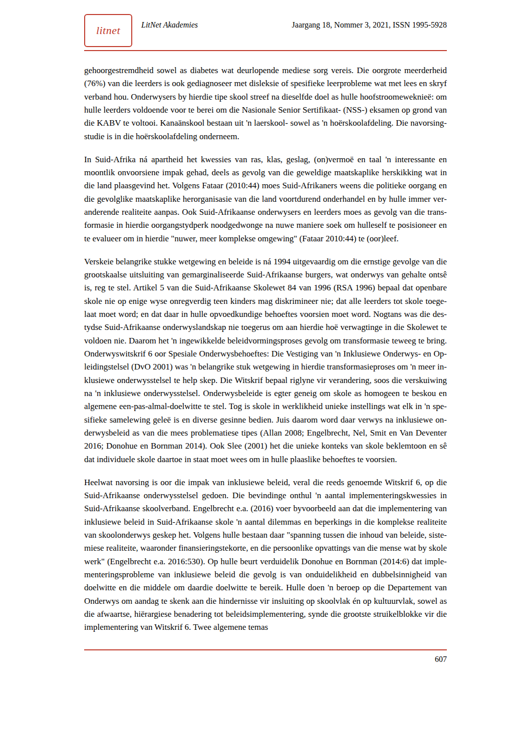litnet
LitNet Akademies Jaargang 18, Nommer 3, 2021, ISSN 1995-5928
gehoorgestremdheid sowel as diabetes wat deurlopende mediese sorg vereis. Die oorgrote meerderheid (76%) van die leerders is ook gediagnoseer met disleksie of spesifieke leerprobleme wat met lees en skryf verband hou. Onderwysers by hierdie tipe skool streef na dieselfde doel as hulle hoofstroomeweknieë: om hulle leerders voldoende voor te berei om die Nasionale Senior Sertifikaat- (NSS-) eksamen op grond van die KABV te voltooi. Kanaänskool bestaan uit 'n laerskool- sowel as 'n hoërskoolafdeling. Die navorsingstudie is in die hoërskoolafdeling onderneem.
In Suid-Afrika ná apartheid het kwessies van ras, klas, geslag, (on)vermoë en taal 'n interessante en moontlik onvoorsiene impak gehad, deels as gevolg van die geweldige maatskaplike herskikking wat in die land plaasgevind het. Volgens Fataar (2010:44) moes Suid-Afrikaners weens die politieke oorgang en die gevolglike maatskaplike herorganisasie van die land voortdurend onderhandel en by hulle immer veranderende realiteite aanpas. Ook Suid-Afrikaanse onderwysers en leerders moes as gevolg van die transformasie in hierdie oorgangstydperk noodgedwonge na nuwe maniere soek om hulleself te posisioneer en te evalueer om in hierdie "nuwer, meer komplekse omgewing" (Fataar 2010:44) te (oor)leef.
Verskeie belangrike stukke wetgewing en beleide is ná 1994 uitgevaardig om die ernstige gevolge van die grootskaalse uitsluiting van gemarginaliseerde Suid-Afrikaanse burgers, wat onderwys van gehalte ontsê is, reg te stel. Artikel 5 van die Suid-Afrikaanse Skolewet 84 van 1996 (RSA 1996) bepaal dat openbare skole nie op enige wyse onregverdig teen kinders mag diskrimineer nie; dat alle leerders tot skole toegelaat moet word; en dat daar in hulle opvoedkundige behoeftes voorsien moet word. Nogtans was die destydse Suid-Afrikaanse onderwyslandskap nie toegerus om aan hierdie hoë verwagtinge in die Skolewet te voldoen nie. Daarom het 'n ingewikkelde beleidvormingsproses gevolg om transformasie teweeg te bring. Onderwyswitskrif 6 oor Spesiale Onderwysbehoeftes: Die Vestiging van 'n Inklusiewe Onderwys- en Opleidingstelsel (DvO 2001) was 'n belangrike stuk wetgewing in hierdie transformasieproses om 'n meer inklusiewe onderwysstelsel te help skep. Die Witskrif bepaal riglyne vir verandering, soos die verskuiwing na 'n inklusiewe onderwysstelsel. Onderwysbeleide is egter geneig om skole as homogeen te beskou en algemene een-pas-almal-doelwitte te stel. Tog is skole in werklikheid unieke instellings wat elk in 'n spesifieke samelewing geleë is en diverse gesinne bedien. Juis daarom word daar verwys na inklusiewe onderwysbeleid as van die mees problematiese tipes (Allan 2008; Engelbrecht, Nel, Smit en Van Deventer 2016; Donohue en Bornman 2014). Ook Slee (2001) het die unieke konteks van skole beklemtoon en sê dat individuele skole daartoe in staat moet wees om in hulle plaaslike behoeftes te voorsien.
Heelwat navorsing is oor die impak van inklusiewe beleid, veral die reeds genoemde Witskrif 6, op die Suid-Afrikaanse onderwysstelsel gedoen. Die bevindinge onthul 'n aantal implementeringskwessies in Suid-Afrikaanse skoolverband. Engelbrecht e.a. (2016) voer byvoorbeeld aan dat die implementering van inklusiewe beleid in Suid-Afrikaanse skole 'n aantal dilemmas en beperkings in die komplekse realiteite van skoolonderwys geskep het. Volgens hulle bestaan daar "spanning tussen die inhoud van beleide, sistemiese realiteite, waaronder finansieringstekorte, en die persoonlike opvattings van die mense wat by skole werk" (Engelbrecht e.a. 2016:530). Op hulle beurt verduidelik Donohue en Bornman (2014:6) dat implementeringsprobleme van inklusiewe beleid die gevolg is van onduidelikheid en dubbelsinnigheid van doelwitte en die middele om daardie doelwitte te bereik. Hulle doen 'n beroep op die Departement van Onderwys om aandag te skenk aan die hindernisse vir insluiting op skoolvlak én op kultuurvlak, sowel as die afwaartse, hiërargiese benadering tot beleidsimplementering, synde die grootste struikelblokke vir die implementering van Witskrif 6. Twee algemene temas
607